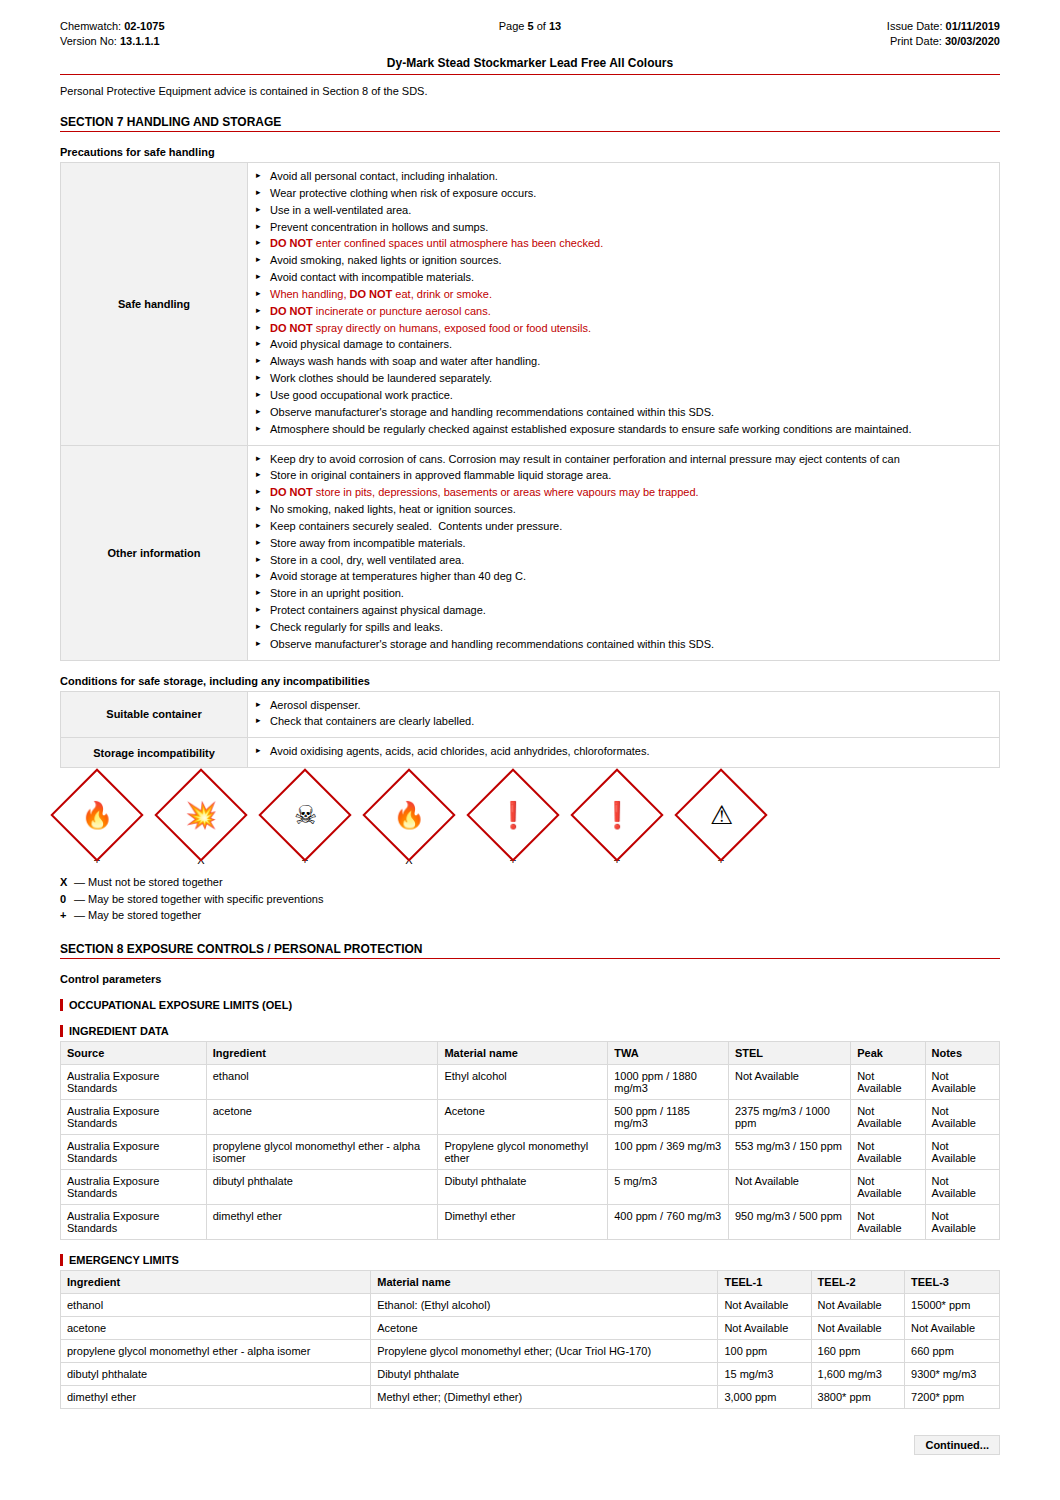Chemwatch: 02-1075
Version No: 13.1.1.1
Page 5 of 13
Issue Date: 01/11/2019
Print Date: 30/03/2020
Dy-Mark Stead Stockmarker Lead Free All Colours
Personal Protective Equipment advice is contained in Section 8 of the SDS.
SECTION 7 HANDLING AND STORAGE
Precautions for safe handling
| Safe handling | Avoid all personal contact, including inhalation. Wear protective clothing when risk of exposure occurs. Use in a well-ventilated area. Prevent concentration in hollows and sumps. DO NOT enter confined spaces until atmosphere has been checked. Avoid smoking, naked lights or ignition sources. Avoid contact with incompatible materials. When handling, DO NOT eat, drink or smoke. DO NOT incinerate or puncture aerosol cans. DO NOT spray directly on humans, exposed food or food utensils. Avoid physical damage to containers. Always wash hands with soap and water after handling. Work clothes should be laundered separately. Use good occupational work practice. Observe manufacturer's storage and handling recommendations contained within this SDS. Atmosphere should be regularly checked against established exposure standards to ensure safe working conditions are maintained. |
| Other information | Keep dry to avoid corrosion of cans. Corrosion may result in container perforation and internal pressure may eject contents of can Store in original containers in approved flammable liquid storage area. DO NOT store in pits, depressions, basements or areas where vapours may be trapped. No smoking, naked lights, heat or ignition sources. Keep containers securely sealed. Contents under pressure. Store away from incompatible materials. Store in a cool, dry, well ventilated area. Avoid storage at temperatures higher than 40 deg C. Store in an upright position. Protect containers against physical damage. Check regularly for spills and leaks. Observe manufacturer's storage and handling recommendations contained within this SDS. |
Conditions for safe storage, including any incompatibilities
| Suitable container | Aerosol dispenser. Check that containers are clearly labelled. |
| Storage incompatibility | Avoid oxidising agents, acids, acid chlorides, acid anhydrides, chloroformates. |
🔥
💥
☠
🔥
❗
❗
⚠
+
X
+
X
+
+
+
X— Must not be stored together
0— May be stored together with specific preventions
+— May be stored together
SECTION 8 EXPOSURE CONTROLS / PERSONAL PROTECTION
Control parameters
OCCUPATIONAL EXPOSURE LIMITS (OEL)
INGREDIENT DATA
| Source | Ingredient | Material name | TWA | STEL | Peak | Notes |
| --- | --- | --- | --- | --- | --- | --- |
| Australia Exposure Standards | ethanol | Ethyl alcohol | 1000 ppm / 1880 mg/m3 | Not Available | Not Available | Not Available |
| Australia Exposure Standards | acetone | Acetone | 500 ppm / 1185 mg/m3 | 2375 mg/m3 / 1000 ppm | Not Available | Not Available |
| Australia Exposure Standards | propylene glycol monomethyl ether - alpha isomer | Propylene glycol monomethyl ether | 100 ppm / 369 mg/m3 | 553 mg/m3 / 150 ppm | Not Available | Not Available |
| Australia Exposure Standards | dibutyl phthalate | Dibutyl phthalate | 5 mg/m3 | Not Available | Not Available | Not Available |
| Australia Exposure Standards | dimethyl ether | Dimethyl ether | 400 ppm / 760 mg/m3 | 950 mg/m3 / 500 ppm | Not Available | Not Available |
EMERGENCY LIMITS
| Ingredient | Material name | TEEL-1 | TEEL-2 | TEEL-3 |
| --- | --- | --- | --- | --- |
| ethanol | Ethanol: (Ethyl alcohol) | Not Available | Not Available | 15000* ppm |
| acetone | Acetone | Not Available | Not Available | Not Available |
| propylene glycol monomethyl ether - alpha isomer | Propylene glycol monomethyl ether; (Ucar Triol HG-170) | 100 ppm | 160 ppm | 660 ppm |
| dibutyl phthalate | Dibutyl phthalate | 15 mg/m3 | 1,600 mg/m3 | 9300* mg/m3 |
| dimethyl ether | Methyl ether; (Dimethyl ether) | 3,000 ppm | 3800* ppm | 7200* ppm |
Continued...